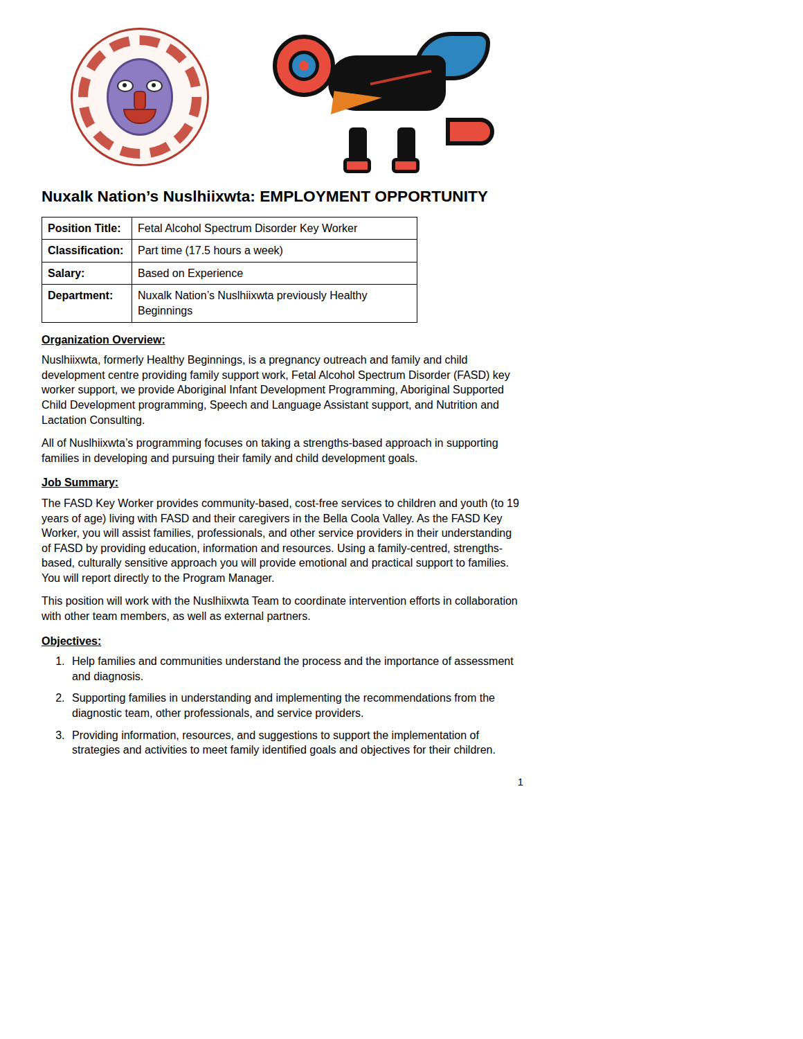Nuxalk Nation’s Nuslhiixwta: EMPLOYMENT OPPORTUNITY
| Position Title: | Fetal Alcohol Spectrum Disorder Key Worker |
| Classification: | Part time (17.5 hours a week) |
| Salary: | Based on Experience |
| Department: | Nuxalk Nation’s Nuslhiixwta previously Healthy Beginnings |
Organization Overview:
Nuslhiixwta, formerly Healthy Beginnings, is a pregnancy outreach and family and child development centre providing family support work, Fetal Alcohol Spectrum Disorder (FASD) key worker support, we provide Aboriginal Infant Development Programming, Aboriginal Supported Child Development programming, Speech and Language Assistant support, and Nutrition and Lactation Consulting.
All of Nuslhiixwta’s programming focuses on taking a strengths-based approach in supporting families in developing and pursuing their family and child development goals.
Job Summary:
The FASD Key Worker provides community-based, cost-free services to children and youth (to 19 years of age) living with FASD and their caregivers in the Bella Coola Valley. As the FASD Key Worker, you will assist families, professionals, and other service providers in their understanding of FASD by providing education, information and resources. Using a family-centred, strengths-based, culturally sensitive approach you will provide emotional and practical support to families. You will report directly to the Program Manager.
This position will work with the Nuslhiixwta Team to coordinate intervention efforts in collaboration with other team members, as well as external partners.
Objectives:
Help families and communities understand the process and the importance of assessment and diagnosis.
Supporting families in understanding and implementing the recommendations from the diagnostic team, other professionals, and service providers.
Providing information, resources, and suggestions to support the implementation of strategies and activities to meet family identified goals and objectives for their children.
1